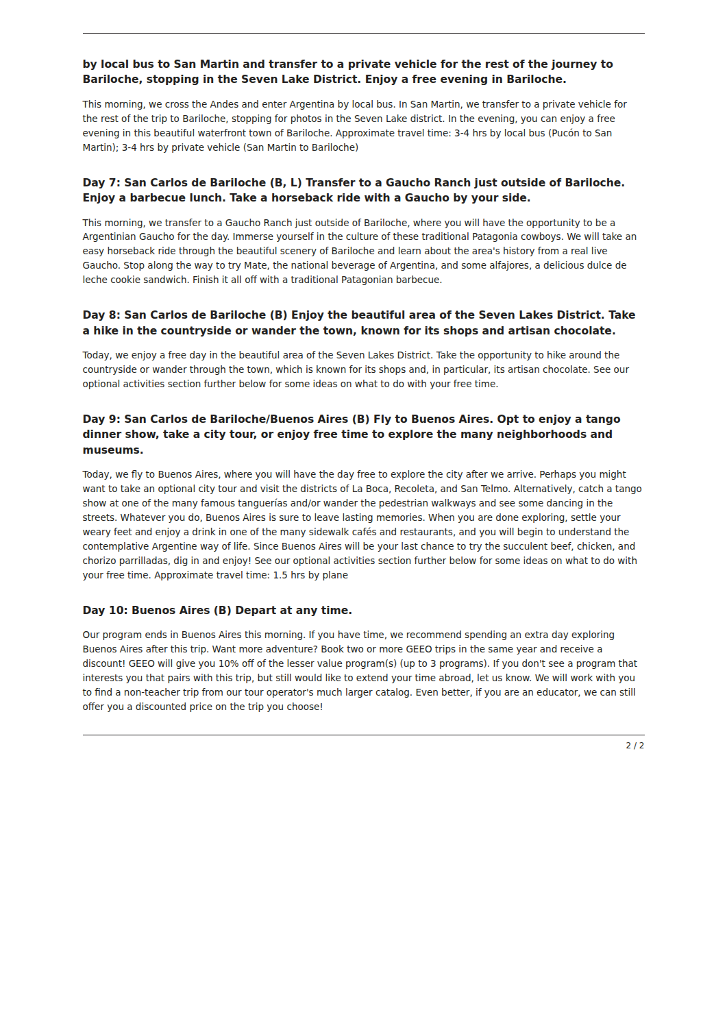by local bus to San Martin and transfer to a private vehicle for the rest of the journey to Bariloche, stopping in the Seven Lake District. Enjoy a free evening in Bariloche.
This morning, we cross the Andes and enter Argentina by local bus. In San Martin, we transfer to a private vehicle for the rest of the trip to Bariloche, stopping for photos in the Seven Lake district. In the evening, you can enjoy a free evening in this beautiful waterfront town of Bariloche. Approximate travel time: 3-4 hrs by local bus (Pucón to San Martin); 3-4 hrs by private vehicle (San Martin to Bariloche)
Day 7: San Carlos de Bariloche (B, L) Transfer to a Gaucho Ranch just outside of Bariloche. Enjoy a barbecue lunch. Take a horseback ride with a Gaucho by your side.
This morning, we transfer to a Gaucho Ranch just outside of Bariloche, where you will have the opportunity to be a Argentinian Gaucho for the day. Immerse yourself in the culture of these traditional Patagonia cowboys. We will take an easy horseback ride through the beautiful scenery of Bariloche and learn about the area's history from a real live Gaucho. Stop along the way to try Mate, the national beverage of Argentina, and some alfajores, a delicious dulce de leche cookie sandwich. Finish it all off with a traditional Patagonian barbecue.
Day 8: San Carlos de Bariloche (B) Enjoy the beautiful area of the Seven Lakes District. Take a hike in the countryside or wander the town, known for its shops and artisan chocolate.
Today, we enjoy a free day in the beautiful area of the Seven Lakes District. Take the opportunity to hike around the countryside or wander through the town, which is known for its shops and, in particular, its artisan chocolate. See our optional activities section further below for some ideas on what to do with your free time.
Day 9: San Carlos de Bariloche/Buenos Aires (B) Fly to Buenos Aires. Opt to enjoy a tango dinner show, take a city tour, or enjoy free time to explore the many neighborhoods and museums.
Today, we fly to Buenos Aires, where you will have the day free to explore the city after we arrive. Perhaps you might want to take an optional city tour and visit the districts of La Boca, Recoleta, and San Telmo. Alternatively, catch a tango show at one of the many famous tanguerías and/or wander the pedestrian walkways and see some dancing in the streets. Whatever you do, Buenos Aires is sure to leave lasting memories. When you are done exploring, settle your weary feet and enjoy a drink in one of the many sidewalk cafés and restaurants, and you will begin to understand the contemplative Argentine way of life. Since Buenos Aires will be your last chance to try the succulent beef, chicken, and chorizo parrilladas, dig in and enjoy! See our optional activities section further below for some ideas on what to do with your free time. Approximate travel time: 1.5 hrs by plane
Day 10: Buenos Aires (B) Depart at any time.
Our program ends in Buenos Aires this morning. If you have time, we recommend spending an extra day exploring Buenos Aires after this trip. Want more adventure? Book two or more GEEO trips in the same year and receive a discount! GEEO will give you 10% off of the lesser value program(s) (up to 3 programs). If you don't see a program that interests you that pairs with this trip, but still would like to extend your time abroad, let us know. We will work with you to find a non-teacher trip from our tour operator's much larger catalog. Even better, if you are an educator, we can still offer you a discounted price on the trip you choose!
2 / 2